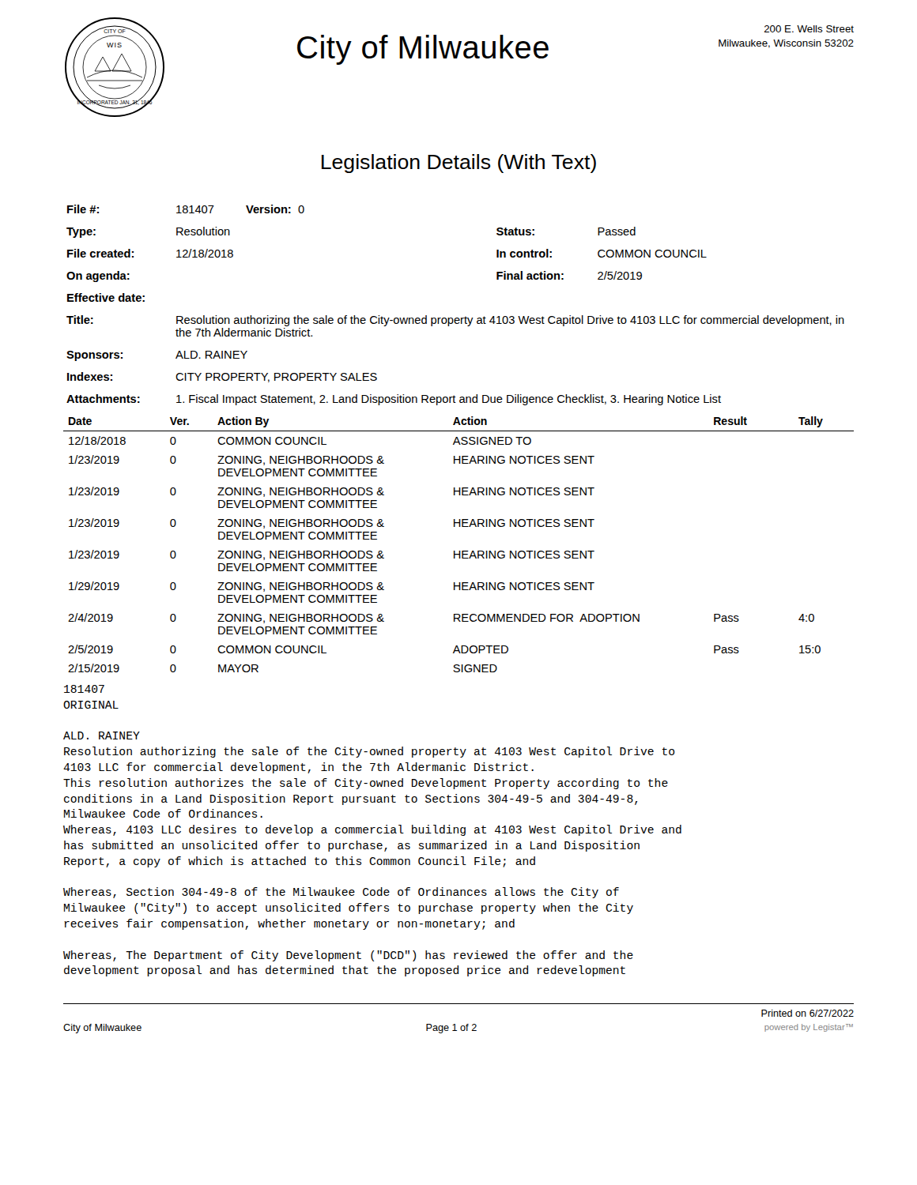CITY OF WIS INCORPORATED JAN. 31, 1846
City of Milwaukee
200 E. Wells Street
Milwaukee, Wisconsin 53202
Legislation Details (With Text)
| File #: | 181407 Version: 0 | | |
| Type: | Resolution | Status: | Passed |
| File created: | 12/18/2018 | In control: | COMMON COUNCIL |
| On agenda: | | Final action: | 2/5/2019 |
| Effective date: | | | |
| Title: | Resolution authorizing the sale of the City-owned property at 4103 West Capitol Drive to 4103 LLC for commercial development, in the 7th Aldermanic District. |
| Sponsors: | ALD. RAINEY |
| Indexes: | CITY PROPERTY, PROPERTY SALES |
| Attachments: | 1. Fiscal Impact Statement, 2. Land Disposition Report and Due Diligence Checklist, 3. Hearing Notice List |
| Date | Ver. | Action By | Action | Result | Tally |
| --- | --- | --- | --- | --- | --- |
| 12/18/2018 | 0 | COMMON COUNCIL | ASSIGNED TO | | |
| 1/23/2019 | 0 | ZONING, NEIGHBORHOODS & DEVELOPMENT COMMITTEE | HEARING NOTICES SENT | | |
| 1/23/2019 | 0 | ZONING, NEIGHBORHOODS & DEVELOPMENT COMMITTEE | HEARING NOTICES SENT | | |
| 1/23/2019 | 0 | ZONING, NEIGHBORHOODS & DEVELOPMENT COMMITTEE | HEARING NOTICES SENT | | |
| 1/23/2019 | 0 | ZONING, NEIGHBORHOODS & DEVELOPMENT COMMITTEE | HEARING NOTICES SENT | | |
| 1/29/2019 | 0 | ZONING, NEIGHBORHOODS & DEVELOPMENT COMMITTEE | HEARING NOTICES SENT | | |
| 2/4/2019 | 0 | ZONING, NEIGHBORHOODS & DEVELOPMENT COMMITTEE | RECOMMENDED FOR ADOPTION | Pass | 4:0 |
| 2/5/2019 | 0 | COMMON COUNCIL | ADOPTED | Pass | 15:0 |
| 2/15/2019 | 0 | MAYOR | SIGNED | | |
181407 ORIGINAL ALD. RAINEY Resolution authorizing the sale of the City-owned property at 4103 West Capitol Drive to 4103 LLC for commercial development, in the 7th Aldermanic District. This resolution authorizes the sale of City-owned Development Property according to the conditions in a Land Disposition Report pursuant to Sections 304-49-5 and 304-49-8, Milwaukee Code of Ordinances. Whereas, 4103 LLC desires to develop a commercial building at 4103 West Capitol Drive and has submitted an unsolicited offer to purchase, as summarized in a Land Disposition Report, a copy of which is attached to this Common Council File; and Whereas, Section 304-49-8 of the Milwaukee Code of Ordinances allows the City of Milwaukee ("City") to accept unsolicited offers to purchase property when the City receives fair compensation, whether monetary or non-monetary; and Whereas, The Department of City Development ("DCD") has reviewed the offer and the development proposal and has determined that the proposed price and redevelopment
City of Milwaukee
Page 1 of 2
Printed on 6/27/2022
powered by Legistar™